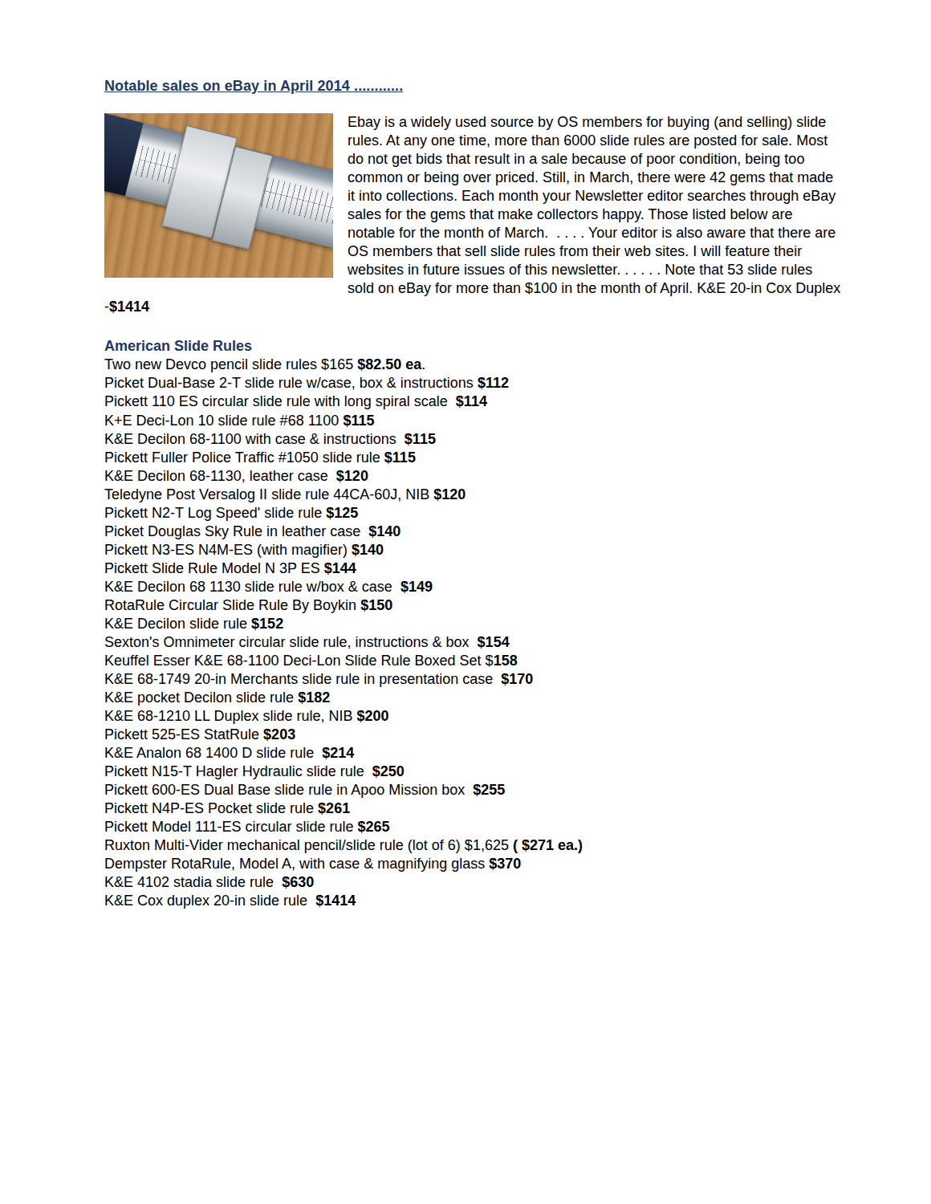Notable sales on eBay in April 2014 ............
Ebay is a widely used source by OS members for buying (and selling) slide rules. At any one time, more than 6000 slide rules are posted for sale. Most do not get bids that result in a sale because of poor condition, being too common or being over priced. Still, in March, there were 42 gems that made it into collections. Each month your Newsletter editor searches through eBay sales for the gems that make collectors happy. Those listed below are notable for the month of March. . . . . Your editor is also aware that there are OS members that sell slide rules from their web sites. I will feature their websites in future issues of this newsletter. . . . . . Note that 53 slide rules sold on eBay for more than $100 in the month of April. K&E 20-in Cox Duplex -$1414
American Slide Rules
Two new Devco pencil slide rules $165 $82.50 ea.
Picket Dual-Base 2-T slide rule w/case, box & instructions $112
Pickett 110 ES circular slide rule with long spiral scale $114
K+E Deci-Lon 10 slide rule #68 1100 $115
K&E Decilon 68-1100 with case & instructions $115
Pickett Fuller Police Traffic #1050 slide rule $115
K&E Decilon 68-1130, leather case $120
Teledyne Post Versalog II slide rule 44CA-60J, NIB $120
Pickett N2-T Log Speed' slide rule $125
Picket Douglas Sky Rule in leather case $140
Pickett N3-ES N4M-ES (with magifier) $140
Pickett Slide Rule Model N 3P ES $144
K&E Decilon 68 1130 slide rule w/box & case $149
RotaRule Circular Slide Rule By Boykin $150
K&E Decilon slide rule $152
Sexton's Omnimeter circular slide rule, instructions & box $154
Keuffel Esser K&E 68-1100 Deci-Lon Slide Rule Boxed Set $158
K&E 68-1749 20-in Merchants slide rule in presentation case $170
K&E pocket Decilon slide rule $182
K&E 68-1210 LL Duplex slide rule, NIB $200
Pickett 525-ES StatRule $203
K&E Analon 68 1400 D slide rule $214
Pickett N15-T Hagler Hydraulic slide rule $250
Pickett 600-ES Dual Base slide rule in Apoo Mission box $255
Pickett N4P-ES Pocket slide rule $261
Pickett Model 111-ES circular slide rule $265
Ruxton Multi-Vider mechanical pencil/slide rule (lot of 6) $1,625 ( $271 ea.)
Dempster RotaRule, Model A, with case & magnifying glass $370
K&E 4102 stadia slide rule $630
K&E Cox duplex 20-in slide rule $1414